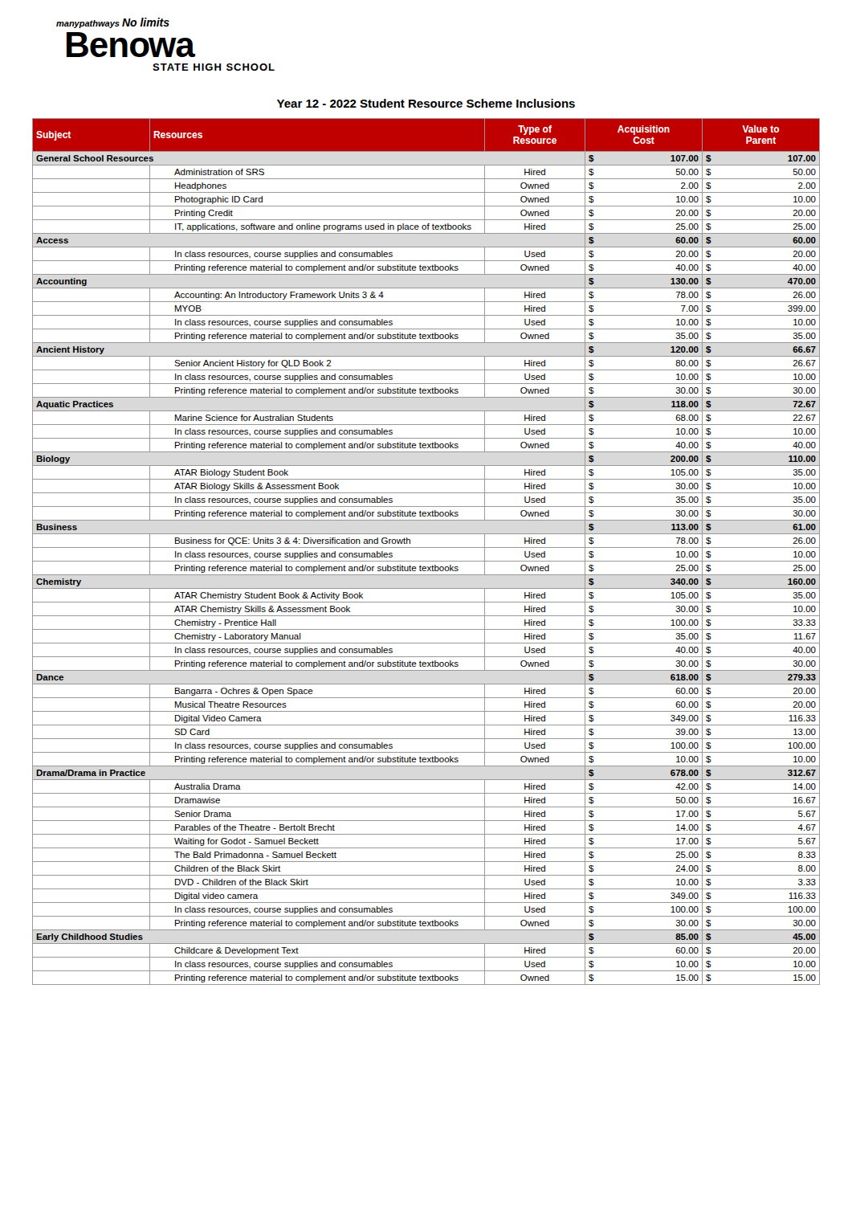manypathways No limits
Benowa
STATE HIGH SCHOOL
Year 12 - 2022 Student Resource Scheme Inclusions
| Subject | Resources | Type of Resource | Acquisition Cost | Value to Parent |
| --- | --- | --- | --- | --- |
| General School Resources | $ | 107.00 | $ | 107.00 |
| | Administration of SRS | Hired | $ | 50.00 | $ | 50.00 |
| | Headphones | Owned | $ | 2.00 | $ | 2.00 |
| | Photographic ID Card | Owned | $ | 10.00 | $ | 10.00 |
| | Printing Credit | Owned | $ | 20.00 | $ | 20.00 |
| | IT, applications, software and online programs used in place of textbooks | Hired | $ | 25.00 | $ | 25.00 |
| Access | $ | 60.00 | $ | 60.00 |
| | In class resources, course supplies and consumables | Used | $ | 20.00 | $ | 20.00 |
| | Printing reference material to complement and/or substitute textbooks | Owned | $ | 40.00 | $ | 40.00 |
| Accounting | $ | 130.00 | $ | 470.00 |
| | Accounting: An Introductory Framework Units 3 & 4 | Hired | $ | 78.00 | $ | 26.00 |
| | MYOB | Hired | $ | 7.00 | $ | 399.00 |
| | In class resources, course supplies and consumables | Used | $ | 10.00 | $ | 10.00 |
| | Printing reference material to complement and/or substitute textbooks | Owned | $ | 35.00 | $ | 35.00 |
| Ancient History | $ | 120.00 | $ | 66.67 |
| | Senior Ancient History for QLD Book 2 | Hired | $ | 80.00 | $ | 26.67 |
| | In class resources, course supplies and consumables | Used | $ | 10.00 | $ | 10.00 |
| | Printing reference material to complement and/or substitute textbooks | Owned | $ | 30.00 | $ | 30.00 |
| Aquatic Practices | $ | 118.00 | $ | 72.67 |
| | Marine Science for Australian Students | Hired | $ | 68.00 | $ | 22.67 |
| | In class resources, course supplies and consumables | Used | $ | 10.00 | $ | 10.00 |
| | Printing reference material to complement and/or substitute textbooks | Owned | $ | 40.00 | $ | 40.00 |
| Biology | $ | 200.00 | $ | 110.00 |
| | ATAR Biology Student Book | Hired | $ | 105.00 | $ | 35.00 |
| | ATAR Biology Skills & Assessment Book | Hired | $ | 30.00 | $ | 10.00 |
| | In class resources, course supplies and consumables | Used | $ | 35.00 | $ | 35.00 |
| | Printing reference material to complement and/or substitute textbooks | Owned | $ | 30.00 | $ | 30.00 |
| Business | $ | 113.00 | $ | 61.00 |
| | Business for QCE: Units 3 & 4: Diversification and Growth | Hired | $ | 78.00 | $ | 26.00 |
| | In class resources, course supplies and consumables | Used | $ | 10.00 | $ | 10.00 |
| | Printing reference material to complement and/or substitute textbooks | Owned | $ | 25.00 | $ | 25.00 |
| Chemistry | $ | 340.00 | $ | 160.00 |
| | ATAR Chemistry Student Book & Activity Book | Hired | $ | 105.00 | $ | 35.00 |
| | ATAR Chemistry Skills & Assessment Book | Hired | $ | 30.00 | $ | 10.00 |
| | Chemistry - Prentice Hall | Hired | $ | 100.00 | $ | 33.33 |
| | Chemistry - Laboratory Manual | Hired | $ | 35.00 | $ | 11.67 |
| | In class resources, course supplies and consumables | Used | $ | 40.00 | $ | 40.00 |
| | Printing reference material to complement and/or substitute textbooks | Owned | $ | 30.00 | $ | 30.00 |
| Dance | $ | 618.00 | $ | 279.33 |
| | Bangarra - Ochres & Open Space | Hired | $ | 60.00 | $ | 20.00 |
| | Musical Theatre Resources | Hired | $ | 60.00 | $ | 20.00 |
| | Digital Video Camera | Hired | $ | 349.00 | $ | 116.33 |
| | SD Card | Hired | $ | 39.00 | $ | 13.00 |
| | In class resources, course supplies and consumables | Used | $ | 100.00 | $ | 100.00 |
| | Printing reference material to complement and/or substitute textbooks | Owned | $ | 10.00 | $ | 10.00 |
| Drama/Drama in Practice | $ | 678.00 | $ | 312.67 |
| | Australia Drama | Hired | $ | 42.00 | $ | 14.00 |
| | Dramawise | Hired | $ | 50.00 | $ | 16.67 |
| | Senior Drama | Hired | $ | 17.00 | $ | 5.67 |
| | Parables of the Theatre - Bertolt Brecht | Hired | $ | 14.00 | $ | 4.67 |
| | Waiting for Godot - Samuel Beckett | Hired | $ | 17.00 | $ | 5.67 |
| | The Bald Primadonna - Samuel Beckett | Hired | $ | 25.00 | $ | 8.33 |
| | Children of the Black Skirt | Hired | $ | 24.00 | $ | 8.00 |
| | DVD - Children of the Black Skirt | Used | $ | 10.00 | $ | 3.33 |
| | Digital video camera | Hired | $ | 349.00 | $ | 116.33 |
| | In class resources, course supplies and consumables | Used | $ | 100.00 | $ | 100.00 |
| | Printing reference material to complement and/or substitute textbooks | Owned | $ | 30.00 | $ | 30.00 |
| Early Childhood Studies | $ | 85.00 | $ | 45.00 |
| | Childcare & Development Text | Hired | $ | 60.00 | $ | 20.00 |
| | In class resources, course supplies and consumables | Used | $ | 10.00 | $ | 10.00 |
| | Printing reference material to complement and/or substitute textbooks | Owned | $ | 15.00 | $ | 15.00 |